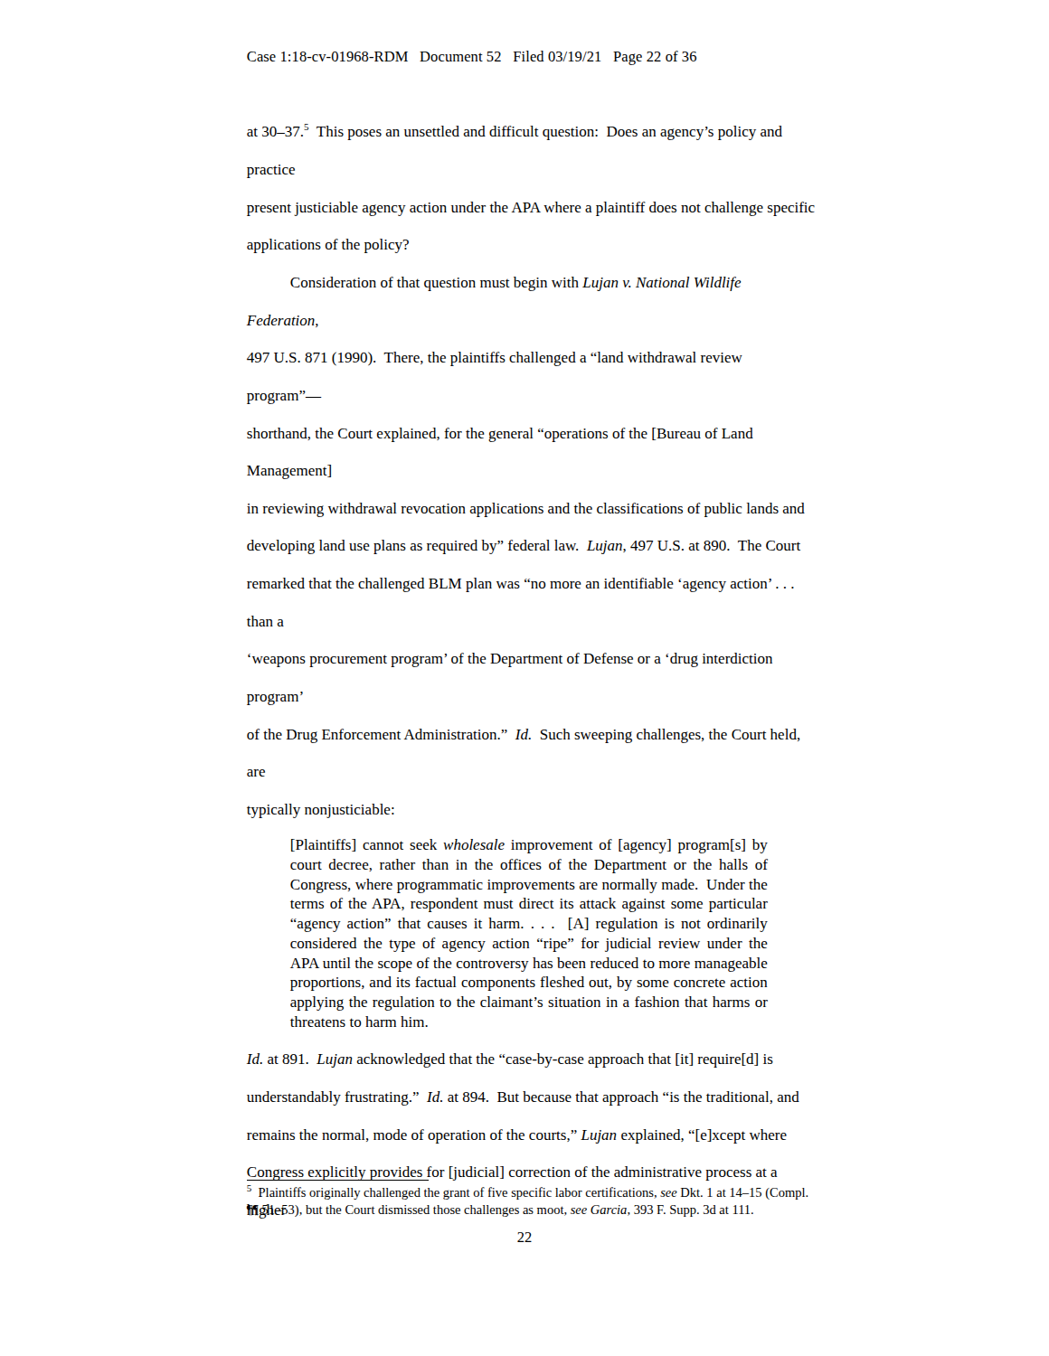Case 1:18-cv-01968-RDM Document 52 Filed 03/19/21 Page 22 of 36
at 30–37.5 This poses an unsettled and difficult question: Does an agency’s policy and practice
present justiciable agency action under the APA where a plaintiff does not challenge specific
applications of the policy?
Consideration of that question must begin with Lujan v. National Wildlife Federation,
497 U.S. 871 (1990). There, the plaintiffs challenged a “land withdrawal review program”—
shorthand, the Court explained, for the general “operations of the [Bureau of Land Management]
in reviewing withdrawal revocation applications and the classifications of public lands and
developing land use plans as required by” federal law. Lujan, 497 U.S. at 890. The Court
remarked that the challenged BLM plan was “no more an identifiable ‘agency action’ . . . than a
‘weapons procurement program’ of the Department of Defense or a ‘drug interdiction program’
of the Drug Enforcement Administration.” Id. Such sweeping challenges, the Court held, are
typically nonjusticiable:
[Plaintiffs] cannot seek wholesale improvement of [agency] program[s] by court decree, rather than in the offices of the Department or the halls of Congress, where programmatic improvements are normally made. Under the terms of the APA, respondent must direct its attack against some particular “agency action” that causes it harm. . . . [A] regulation is not ordinarily considered the type of agency action “ripe” for judicial review under the APA until the scope of the controversy has been reduced to more manageable proportions, and its factual components fleshed out, by some concrete action applying the regulation to the claimant’s situation in a fashion that harms or threatens to harm him.
Id. at 891. Lujan acknowledged that the “case-by-case approach that [it] require[d] is
understandably frustrating.” Id. at 894. But because that approach “is the traditional, and
remains the normal, mode of operation of the courts,” Lujan explained, “[e]xcept where
Congress explicitly provides for [judicial] correction of the administrative process at a higher
5 Plaintiffs originally challenged the grant of five specific labor certifications, see Dkt. 1 at 14–15 (Compl. ¶¶ 51–53), but the Court dismissed those challenges as moot, see Garcia, 393 F. Supp. 3d at 111.
22